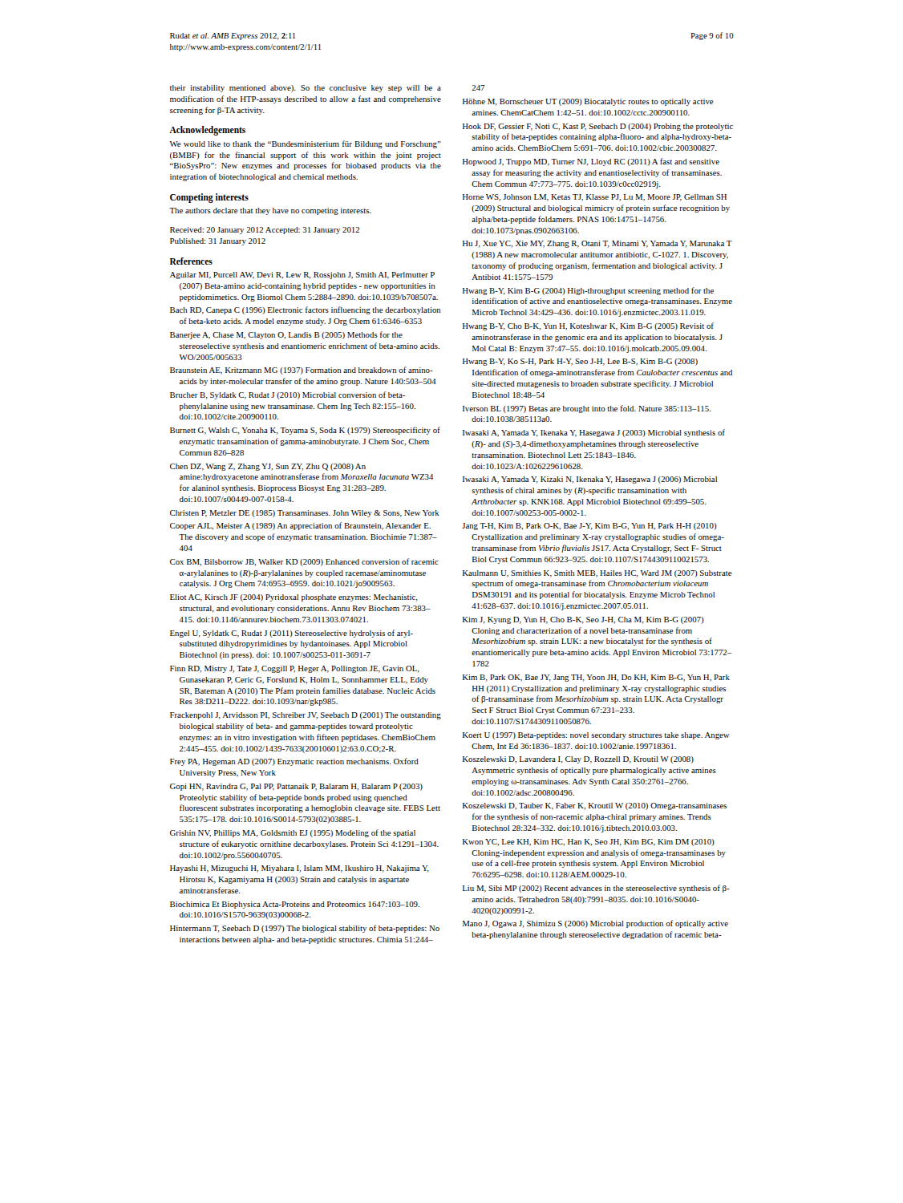Rudat et al. AMB Express 2012, 2:11
http://www.amb-express.com/content/2/1/11
Page 9 of 10
their instability mentioned above). So the conclusive key step will be a modification of the HTP-assays described to allow a fast and comprehensive screening for β-TA activity.
Acknowledgements
We would like to thank the “Bundesministerium für Bildung und Forschung” (BMBF) for the financial support of this work within the joint project “BioSysPro”: New enzymes and processes for biobased products via the integration of biotechnological and chemical methods.
Competing interests
The authors declare that they have no competing interests.
Received: 20 January 2012 Accepted: 31 January 2012
Published: 31 January 2012
References
Aguilar MI, Purcell AW, Devi R, Lew R, Rossjohn J, Smith AI, Perlmutter P (2007) Beta-amino acid-containing hybrid peptides - new opportunities in peptidomimetics. Org Biomol Chem 5:2884–2890. doi:10.1039/b708507a.
Bach RD, Canepa C (1996) Electronic factors influencing the decarboxylation of beta-keto acids. A model enzyme study. J Org Chem 61:6346–6353
Banerjee A, Chase M, Clayton O, Landis B (2005) Methods for the stereoselective synthesis and enantiomeric enrichment of beta-amino acids. WO/2005/005633
Braunstein AE, Kritzmann MG (1937) Formation and breakdown of amino-acids by inter-molecular transfer of the amino group. Nature 140:503–504
Brucher B, Syldatk C, Rudat J (2010) Microbial conversion of beta-phenylalanine using new transaminase. Chem Ing Tech 82:155–160. doi:10.1002/cite.200900110.
Burnett G, Walsh C, Yonaha K, Toyama S, Soda K (1979) Stereospecificity of enzymatic transamination of gamma-aminobutyrate. J Chem Soc, Chem Commun 826–828
Chen DZ, Wang Z, Zhang YJ, Sun ZY, Zhu Q (2008) An amine:hydroxyacetone aminotransferase from Moraxella lacunata WZ34 for alaninol synthesis. Bioprocess Biosyst Eng 31:283–289. doi:10.1007/s00449-007-0158-4.
Christen P, Metzler DE (1985) Transaminases. John Wiley & Sons, New York
Cooper AJL, Meister A (1989) An appreciation of Braunstein, Alexander E. The discovery and scope of enzymatic transamination. Biochimie 71:387–404
Cox BM, Bilsborrow JB, Walker KD (2009) Enhanced conversion of racemic α-arylalanines to (R)-β-arylalanines by coupled racemase/aminomutase catalysis. J Org Chem 74:6953–6959. doi:10.1021/jo9009563.
Eliot AC, Kirsch JF (2004) Pyridoxal phosphate enzymes: Mechanistic, structural, and evolutionary considerations. Annu Rev Biochem 73:383–415. doi:10.1146/annurev.biochem.73.011303.074021.
Engel U, Syldatk C, Rudat J (2011) Stereoselective hydrolysis of aryl-substituted dihydropyrimidines by hydantoinases. Appl Microbiol Biotechnol (in press). doi: 10.1007/s00253-011-3691-7
Finn RD, Mistry J, Tate J, Coggill P, Heger A, Pollington JE, Gavin OL, Gunasekaran P, Ceric G, Forslund K, Holm L, Sonnhammer ELL, Eddy SR, Bateman A (2010) The Pfam protein families database. Nucleic Acids Res 38:D211–D222. doi:10.1093/nar/gkp985.
Frackenpohl J, Arvidsson PI, Schreiber JV, Seebach D (2001) The outstanding biological stability of beta- and gamma-peptides toward proteolytic enzymes: an in vitro investigation with fifteen peptidases. ChemBioChem 2:445–455. doi:10.1002/1439-7633(20010601)2:63.0.CO;2-R.
Frey PA, Hegeman AD (2007) Enzymatic reaction mechanisms. Oxford University Press, New York
Gopi HN, Ravindra G, Pal PP, Pattanaik P, Balaram H, Balaram P (2003) Proteolytic stability of beta-peptide bonds probed using quenched fluorescent substrates incorporating a hemoglobin cleavage site. FEBS Lett 535:175–178. doi:10.1016/S0014-5793(02)03885-1.
Grishin NV, Phillips MA, Goldsmith EJ (1995) Modeling of the spatial structure of eukaryotic ornithine decarboxylases. Protein Sci 4:1291–1304. doi:10.1002/pro.5560040705.
Hayashi H, Mizuguchi H, Miyahara I, Islam MM, Ikushiro H, Nakajima Y, Hirotsu K, Kagamiyama H (2003) Strain and catalysis in aspartate aminotransferase.
Biochimica Et Biophysica Acta-Proteins and Proteomics 1647:103–109. doi:10.1016/S1570-9639(03)00068-2.
Hintermann T, Seebach D (1997) The biological stability of beta-peptides: No interactions between alpha- and beta-peptidic structures. Chimia 51:244–247
Höhne M, Bornscheuer UT (2009) Biocatalytic routes to optically active amines. ChemCatChem 1:42–51. doi:10.1002/cctc.200900110.
Hook DF, Gessier F, Noti C, Kast P, Seebach D (2004) Probing the proteolytic stability of beta-peptides containing alpha-fluoro- and alpha-hydroxy-beta-amino acids. ChemBioChem 5:691–706. doi:10.1002/cbic.200300827.
Hopwood J, Truppo MD, Turner NJ, Lloyd RC (2011) A fast and sensitive assay for measuring the activity and enantioselectivity of transaminases. Chem Commun 47:773–775. doi:10.1039/c0cc02919j.
Horne WS, Johnson LM, Ketas TJ, Klasse PJ, Lu M, Moore JP, Gellman SH (2009) Structural and biological mimicry of protein surface recognition by alpha/beta-peptide foldamers. PNAS 106:14751–14756. doi:10.1073/pnas.0902663106.
Hu J, Xue YC, Xie MY, Zhang R, Otani T, Minami Y, Yamada Y, Marunaka T (1988) A new macromolecular antitumor antibiotic, C-1027. 1. Discovery, taxonomy of producing organism, fermentation and biological activity. J Antibiot 41:1575–1579
Hwang B-Y, Kim B-G (2004) High-throughput screening method for the identification of active and enantioselective omega-transaminases. Enzyme Microb Technol 34:429–436. doi:10.1016/j.enzmictec.2003.11.019.
Hwang B-Y, Cho B-K, Yun H, Koteshwar K, Kim B-G (2005) Revisit of aminotransferase in the genomic era and its application to biocatalysis. J Mol Catal B: Enzym 37:47–55. doi:10.1016/j.molcatb.2005.09.004.
Hwang B-Y, Ko S-H, Park H-Y, Seo J-H, Lee B-S, Kim B-G (2008) Identification of omega-aminotransferase from Caulobacter crescentus and site-directed mutagenesis to broaden substrate specificity. J Microbiol Biotechnol 18:48–54
Iverson BL (1997) Betas are brought into the fold. Nature 385:113–115. doi:10.1038/385113a0.
Iwasaki A, Yamada Y, Ikenaka Y, Hasegawa J (2003) Microbial synthesis of (R)- and (S)-3,4-dimethoxyamphetamines through stereoselective transamination. Biotechnol Lett 25:1843–1846. doi:10.1023/A:1026229610628.
Iwasaki A, Yamada Y, Kizaki N, Ikenaka Y, Hasegawa J (2006) Microbial synthesis of chiral amines by (R)-specific transamination with Arthrobacter sp. KNK168. Appl Microbiol Biotechnol 69:499–505. doi:10.1007/s00253-005-0002-1.
Jang T-H, Kim B, Park O-K, Bae J-Y, Kim B-G, Yun H, Park H-H (2010) Crystallization and preliminary X-ray crystallographic studies of omega-transaminase from Vibrio fluvialis JS17. Acta Crystallogr, Sect F- Struct Biol Cryst Commun 66:923–925. doi:10.1107/S1744309110021573.
Kaulmann U, Smithies K, Smith MEB, Hailes HC, Ward JM (2007) Substrate spectrum of omega-transaminase from Chromobacterium violaceum DSM30191 and its potential for biocatalysis. Enzyme Microb Technol 41:628–637. doi:10.1016/j.enzmictec.2007.05.011.
Kim J, Kyung D, Yun H, Cho B-K, Seo J-H, Cha M, Kim B-G (2007) Cloning and characterization of a novel beta-transaminase from Mesorhizobium sp. strain LUK: a new biocatalyst for the synthesis of enantiomerically pure beta-amino acids. Appl Environ Microbiol 73:1772–1782
Kim B, Park OK, Bae JY, Jang TH, Yoon JH, Do KH, Kim B-G, Yun H, Park HH (2011) Crystallization and preliminary X-ray crystallographic studies of β-transaminase from Mesorhizobium sp. strain LUK. Acta Crystallogr Sect F Struct Biol Cryst Commun 67:231–233. doi:10.1107/S1744309110050876.
Koert U (1997) Beta-peptides: novel secondary structures take shape. Angew Chem, Int Ed 36:1836–1837. doi:10.1002/anie.199718361.
Koszelewski D, Lavandera I, Clay D, Rozzell D, Kroutil W (2008) Asymmetric synthesis of optically pure pharmalogically active amines employing ω-transaminases. Adv Synth Catal 350:2761–2766. doi:10.1002/adsc.200800496.
Koszelewski D, Tauber K, Faber K, Kroutil W (2010) Omega-transaminases for the synthesis of non-racemic alpha-chiral primary amines. Trends Biotechnol 28:324–332. doi:10.1016/j.tibtech.2010.03.003.
Kwon YC, Lee KH, Kim HC, Han K, Seo JH, Kim BG, Kim DM (2010) Cloning-independent expression and analysis of omega-transaminases by use of a cell-free protein synthesis system. Appl Environ Microbiol 76:6295–6298. doi:10.1128/AEM.00029-10.
Liu M, Sibi MP (2002) Recent advances in the stereoselective synthesis of β-amino acids. Tetrahedron 58(40):7991–8035. doi:10.1016/S0040-4020(02)00991-2.
Mano J, Ogawa J, Shimizu S (2006) Microbial production of optically active beta-phenylalanine through stereoselective degradation of racemic beta-